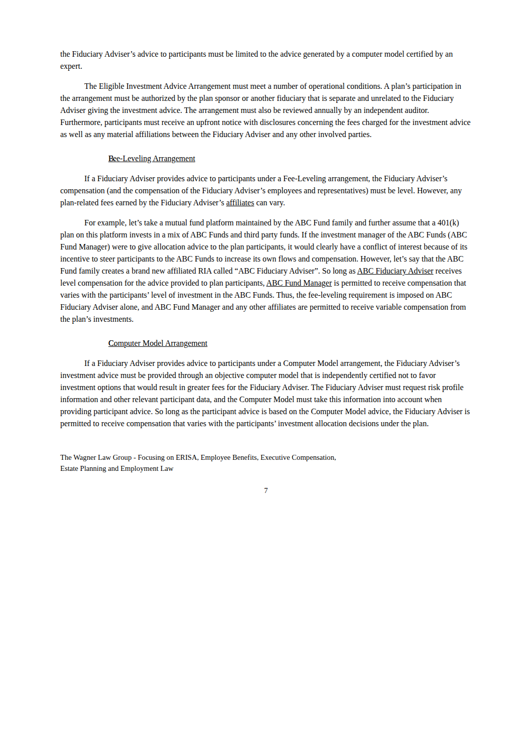the Fiduciary Adviser’s advice to participants must be limited to the advice generated by a computer model certified by an expert.
The Eligible Investment Advice Arrangement must meet a number of operational conditions. A plan’s participation in the arrangement must be authorized by the plan sponsor or another fiduciary that is separate and unrelated to the Fiduciary Adviser giving the investment advice. The arrangement must also be reviewed annually by an independent auditor. Furthermore, participants must receive an upfront notice with disclosures concerning the fees charged for the investment advice as well as any material affiliations between the Fiduciary Adviser and any other involved parties.
B. Fee-Leveling Arrangement
If a Fiduciary Adviser provides advice to participants under a Fee-Leveling arrangement, the Fiduciary Adviser’s compensation (and the compensation of the Fiduciary Adviser’s employees and representatives) must be level. However, any plan-related fees earned by the Fiduciary Adviser’s affiliates can vary.
For example, let’s take a mutual fund platform maintained by the ABC Fund family and further assume that a 401(k) plan on this platform invests in a mix of ABC Funds and third party funds. If the investment manager of the ABC Funds (ABC Fund Manager) were to give allocation advice to the plan participants, it would clearly have a conflict of interest because of its incentive to steer participants to the ABC Funds to increase its own flows and compensation. However, let’s say that the ABC Fund family creates a brand new affiliated RIA called “ABC Fiduciary Adviser”. So long as ABC Fiduciary Adviser receives level compensation for the advice provided to plan participants, ABC Fund Manager is permitted to receive compensation that varies with the participants’ level of investment in the ABC Funds. Thus, the fee-leveling requirement is imposed on ABC Fiduciary Adviser alone, and ABC Fund Manager and any other affiliates are permitted to receive variable compensation from the plan’s investments.
C. Computer Model Arrangement
If a Fiduciary Adviser provides advice to participants under a Computer Model arrangement, the Fiduciary Adviser’s investment advice must be provided through an objective computer model that is independently certified not to favor investment options that would result in greater fees for the Fiduciary Adviser. The Fiduciary Adviser must request risk profile information and other relevant participant data, and the Computer Model must take this information into account when providing participant advice. So long as the participant advice is based on the Computer Model advice, the Fiduciary Adviser is permitted to receive compensation that varies with the participants’ investment allocation decisions under the plan.
The Wagner Law Group - Focusing on ERISA, Employee Benefits, Executive Compensation,
Estate Planning and Employment Law
7